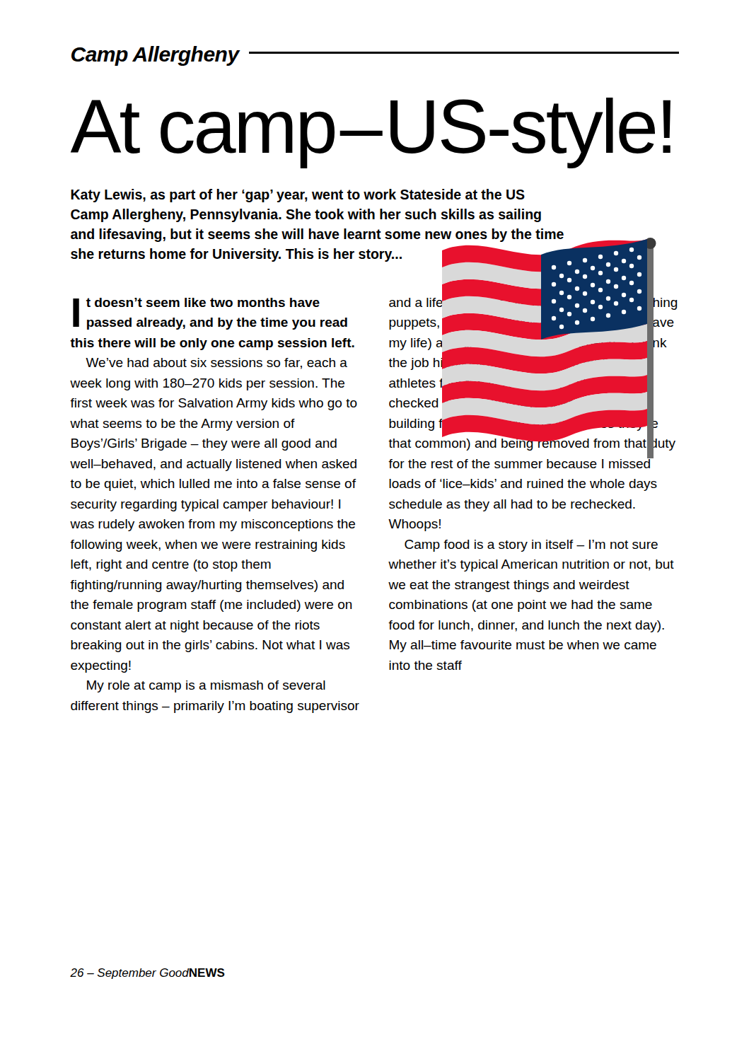Camp Allergheny
At camp – US-style!
Katy Lewis, as part of her ‘gap’ year, went to work Stateside at the US Camp Allergheny, Pennsylvania. She took with her such skills as sailing and lifesaving, but it seems she will have learnt some new ones by the time she returns home for University. This is her story...
It doesn’t seem like two months have passed already, and by the time you read this there will be only one camp session left.
We’ve had about six sessions so far, each a week long with 180–270 kids per session. The first week was for Salvation Army kids who go to what seems to be the Army version of Boys’/Girls’ Brigade – they were all good and well–behaved, and actually listened when asked to be quiet, which lulled me into a false sense of security regarding typical camper behaviour! I was rudely awoken from my misconceptions the following week, when we were restraining kids left, right and centre (to stop them fighting/running away/hurting themselves) and the female program staff (me included) were on constant alert at night because of the riots breaking out in the girls’ cabins. Not what I was expecting!
My role at camp is a mismash of several different things – primarily I’m boating supervisor and a lifeguard, but I’ve also been seen teaching puppets, basketball (which I cannot play to save my life) and dressing up as the Queen... I think the job highlights were checking for lice and athletes foot the very first day (all kids are checked on opening day – there’s a whole building for dealing with the lice cases they’re that common) and being removed from that duty for the rest of the summer because I missed loads of ‘lice–kids’ and ruined the whole days schedule as they all had to be rechecked. Whoops!
Camp food is a story in itself – I’m not sure whether it’s typical American nutrition or not, but we eat the strangest things and weirdest combinations (at one point we had the same food for lunch, dinner, and lunch the next day). My all–time favourite must be when we came into the staff
26 – September Good NEWS